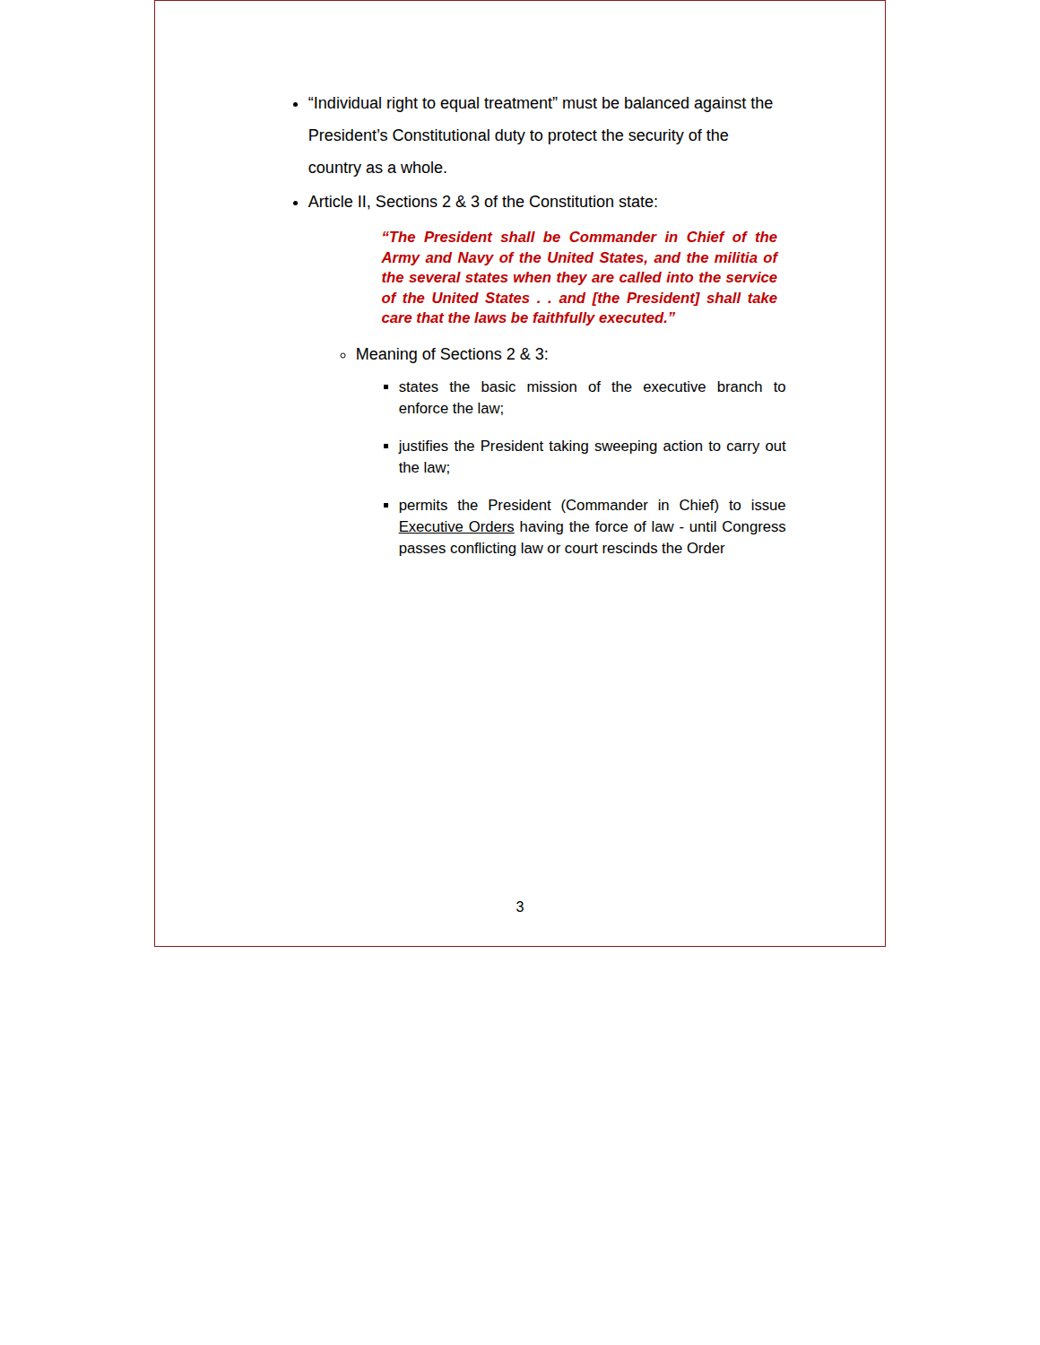“Individual right to equal treatment” must be balanced against the President’s Constitutional duty to protect the security of the country as a whole.
Article II, Sections 2 & 3 of the Constitution state:
“The President shall be Commander in Chief of the Army and Navy of the United States, and the militia of the several states when they are called into the service of the United States . . and [the President] shall take care that the laws be faithfully executed.”
Meaning of Sections 2 & 3:
states the basic mission of the executive branch to enforce the law;
justifies the President taking sweeping action to carry out the law;
permits the President (Commander in Chief) to issue Executive Orders having the force of law - until Congress passes conflicting law or court rescinds the Order
3